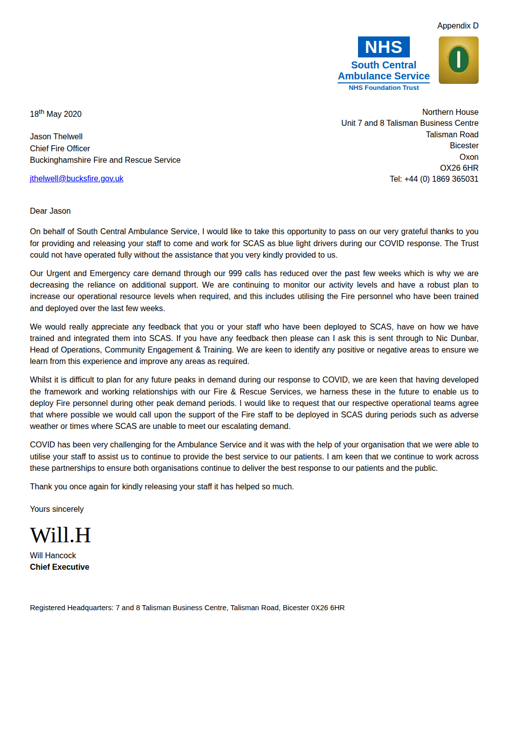Appendix D
NHS
South Central
Ambulance Service
NHS Foundation Trust
18th May 2020
Jason Thelwell
Chief Fire Officer
Buckinghamshire Fire and Rescue Service
jthelwell@bucksfire.gov.uk
Northern House
Unit 7 and 8 Talisman Business Centre
Talisman Road
Bicester
Oxon
OX26 6HR
Tel: +44 (0) 1869 365031
Dear Jason
On behalf of South Central Ambulance Service, I would like to take this opportunity to pass on our very grateful thanks to you for providing and releasing your staff to come and work for SCAS as blue light drivers during our COVID response. The Trust could not have operated fully without the assistance that you very kindly provided to us.
Our Urgent and Emergency care demand through our 999 calls has reduced over the past few weeks which is why we are decreasing the reliance on additional support. We are continuing to monitor our activity levels and have a robust plan to increase our operational resource levels when required, and this includes utilising the Fire personnel who have been trained and deployed over the last few weeks.
We would really appreciate any feedback that you or your staff who have been deployed to SCAS, have on how we have trained and integrated them into SCAS. If you have any feedback then please can I ask this is sent through to Nic Dunbar, Head of Operations, Community Engagement & Training. We are keen to identify any positive or negative areas to ensure we learn from this experience and improve any areas as required.
Whilst it is difficult to plan for any future peaks in demand during our response to COVID, we are keen that having developed the framework and working relationships with our Fire & Rescue Services, we harness these in the future to enable us to deploy Fire personnel during other peak demand periods. I would like to request that our respective operational teams agree that where possible we would call upon the support of the Fire staff to be deployed in SCAS during periods such as adverse weather or times where SCAS are unable to meet our escalating demand.
COVID has been very challenging for the Ambulance Service and it was with the help of your organisation that we were able to utilise your staff to assist us to continue to provide the best service to our patients. I am keen that we continue to work across these partnerships to ensure both organisations continue to deliver the best response to our patients and the public.
Thank you once again for kindly releasing your staff it has helped so much.
Yours sincerely
Will.H
Will Hancock
Chief Executive
Registered Headquarters: 7 and 8 Talisman Business Centre, Talisman Road, Bicester 0X26 6HR